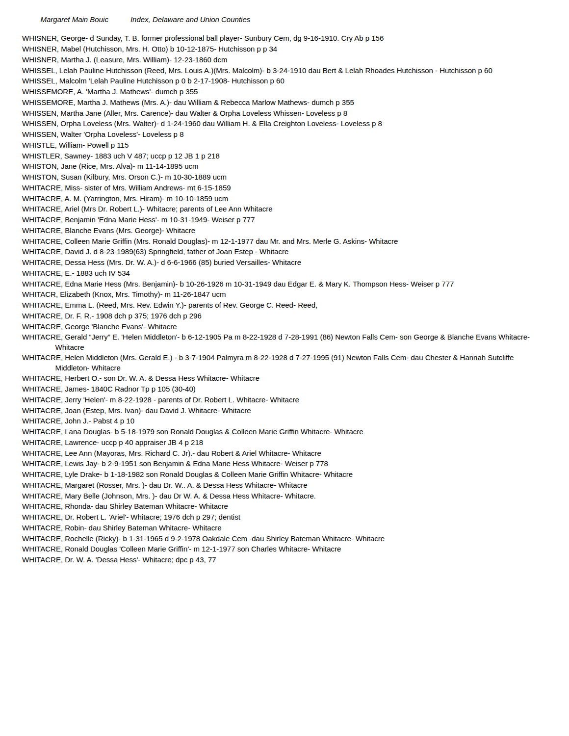Margaret Main Bouic Index, Delaware and Union Counties
Whisner, George- d Sunday, T. B. former professional ball player- Sunbury Cem, dg 9-16-1910. Cry Ab p 156
Whisner, Mabel (Hutchisson, Mrs. H. Otto) b 10-12-1875- Hutchisson p p 34
Whisner, Martha J. (Leasure, Mrs. William)- 12-23-1860 dcm
Whissel, Lelah Pauline Hutchisson (Reed, Mrs. Louis A.)(Mrs. Malcolm)- b 3-24-1910 dau Bert & Lelah Rhoades Hutchisson - Hutchisson p 60
Whissel, Malcolm 'Lelah Pauline Hutchisson p 0 b 2-17-1908- Hutchisson p 60
Whissemore, A. 'Martha J. Mathews'- dumch p 355
Whissemore, Martha J. Mathews (Mrs. A.)- dau William & Rebecca Marlow Mathews- dumch p 355
Whissen, Martha Jane (Aller, Mrs. Carence)- dau Walter & Orpha Loveless Whissen- Loveless p 8
Whissen, Orpha Loveless (Mrs. Walter)- d 1-24-1960 dau William H. & Ella Creighton Loveless- Loveless p 8
Whissen, Walter 'Orpha Loveless'- Loveless p 8
Whistle, William- Powell p 115
Whistler, Sawney- 1883 uch V 487; uccp p 12 JB 1 p 218
Whiston, Jane (Rice, Mrs. Alva)- m 11-14-1895 ucm
Whiston, Susan (Kilbury, Mrs. Orson C.)- m 10-30-1889 ucm
Whitacre, Miss- sister of Mrs. William Andrews- mt 6-15-1859
Whitacre, A. M. (Yarrington, Mrs. Hiram)- m 10-10-1859 ucm
Whitacre, Ariel (Mrs Dr. Robert L.)- Whitacre; parents of Lee Ann Whitacre
Whitacre, Benjamin 'Edna Marie Hess'- m 10-31-1949- Weiser p 777
Whitacre, Blanche Evans (Mrs. George)- Whitacre
Whitacre, Colleen Marie Griffin (Mrs. Ronald Douglas)- m 12-1-1977 dau Mr. and Mrs. Merle G. Askins- Whitacre
Whitacre, David J. d 8-23-1989(63) Springfield, father of Joan Estep - Whitacre
Whitacre, Dessa Hess (Mrs. Dr. W. A.)- d 6-6-1966 (85) buried Versailles- Whitacre
Whitacre, E.- 1883 uch IV 534
Whitacre, Edna Marie Hess (Mrs. Benjamin)- b 10-26-1926 m 10-31-1949 dau Edgar E. & Mary K. Thompson Hess- Weiser p 777
Whitacr, Elizabeth (Knox, Mrs. Timothy)- m 11-26-1847 ucm
Whitacre, Emma L. (Reed, Mrs. Rev. Edwin Y.)- parents of Rev. George C. Reed- Reed,
Whitacre, Dr. F. R.- 1908 dch p 375; 1976 dch p 296
Whitacre, George 'Blanche Evans'- Whitacre
Whitacre, Gerald “Jerry” E. 'Helen Middleton'- b 6-12-1905 Pa m 8-22-1928 d 7-28-1991 (86) Newton Falls Cem- son George & Blanche Evans Whitacre- Whitacre
Whitacre, Helen Middleton (Mrs. Gerald E.) - b 3-7-1904 Palmyra m 8-22-1928 d 7-27-1995 (91) Newton Falls Cem- dau Chester & Hannah Sutcliffe Middleton- Whitacre
Whitacre, Herbert O.- son Dr. W. A. & Dessa Hess Whitacre- Whitacre
Whitacre, James- 1840C Radnor Tp p 105 (30-40)
Whitacre, Jerry 'Helen'- m 8-22-1928 - parents of Dr. Robert L. Whitacre- Whitacre
Whitacre, Joan (Estep, Mrs. Ivan)- dau David J. Whitacre- Whitacre
Whitacre, John J.- Pabst 4 p 10
Whitacre, Lana Douglas- b 5-18-1979 son Ronald Douglas & Colleen Marie Griffin Whitacre- Whitacre
Whitacre, Lawrence- uccp p 40 appraiser JB 4 p 218
Whitacre, Lee Ann (Mayoras, Mrs. Richard C. Jr).- dau Robert & Ariel Whitacre- Whitacre
Whitacre, Lewis Jay- b 2-9-1951 son Benjamin & Edna Marie Hess Whitacre- Weiser p 778
Whitacre, Lyle Drake- b 1-18-1982 son Ronald Douglas & Colleen Marie Griffin Whitacre- Whitacre
Whitacre, Margaret (Rosser, Mrs. )- dau Dr. W.. A. & Dessa Hess Whitacre- Whitacre
Whitacre, Mary Belle (Johnson, Mrs. )- dau Dr W. A. & Dessa Hess Whitacre- Whitacre.
Whitacre, Rhonda- dau Shirley Bateman Whitacre- Whitacre
Whitacre, Dr. Robert L. 'Ariel'- Whitacre; 1976 dch p 297; dentist
Whitacre, Robin- dau Shirley Bateman Whitacre- Whitacre
Whitacre, Rochelle (Ricky)- b 1-31-1965 d 9-2-1978 Oakdale Cem -dau Shirley Bateman Whitacre- Whitacre
Whitacre, Ronald Douglas 'Colleen Marie Griffin'- m 12-1-1977 son Charles Whitacre- Whitacre
Whitacre, Dr. W. A. 'Dessa Hess'- Whitacre; dpc p 43, 77